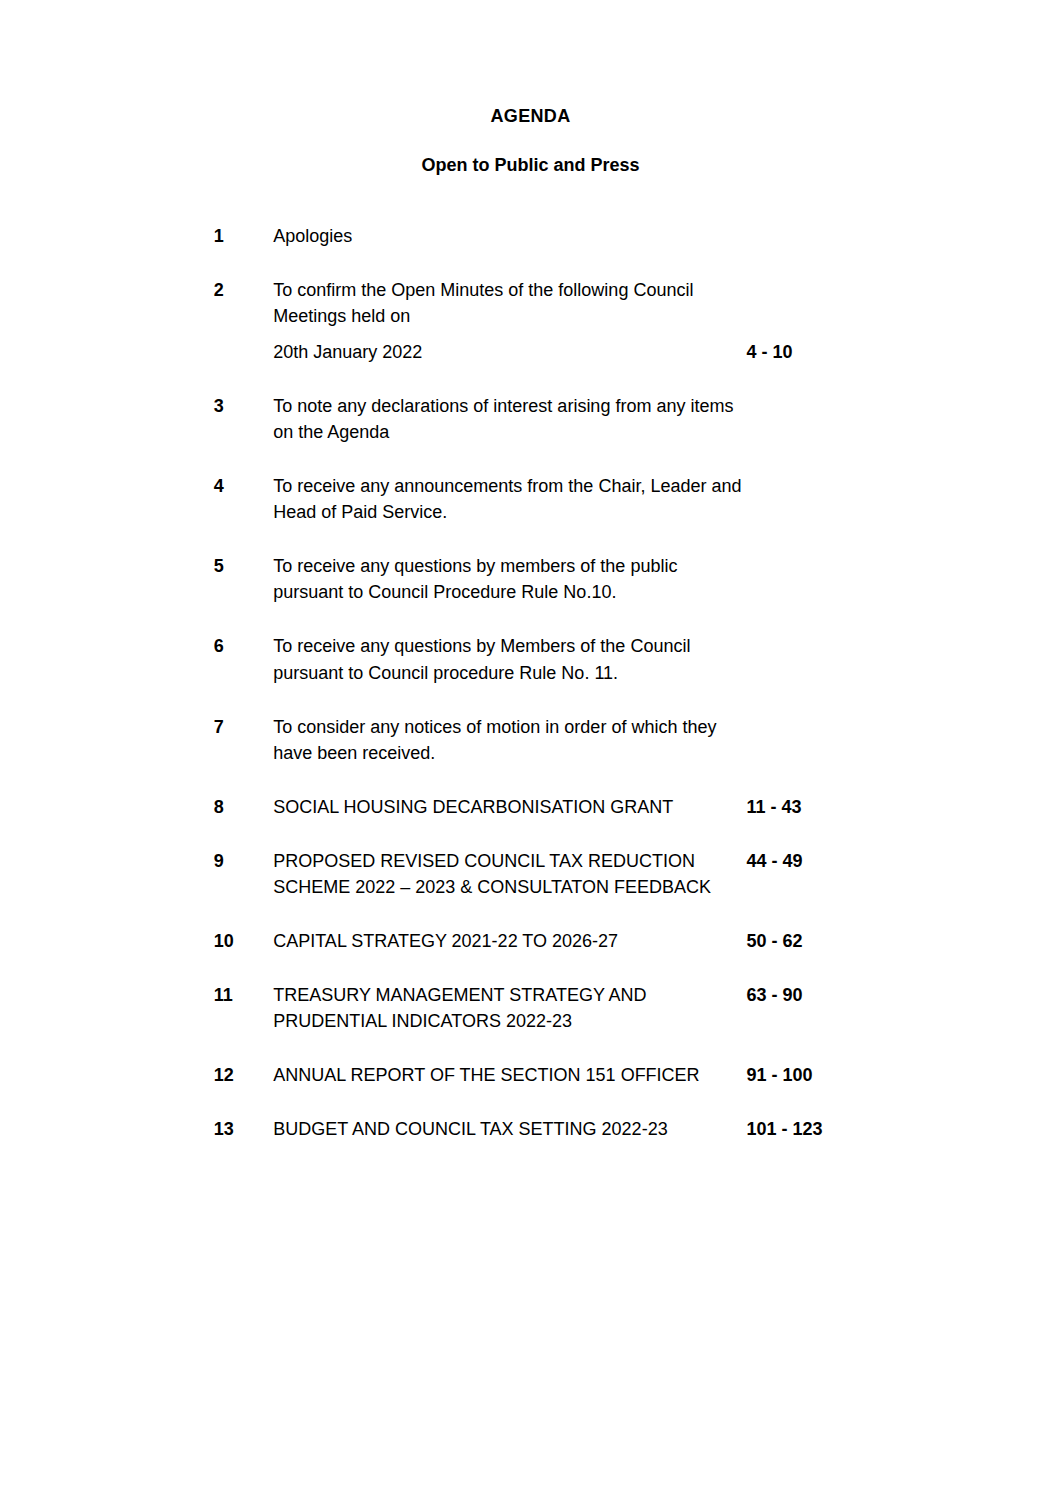AGENDA
Open to Public and Press
| 1 | Apologies | |
| 2 | To confirm the Open Minutes of the following Council Meetings held on | |
| | 20th January 2022 | 4 - 10 |
| 3 | To note any declarations of interest arising from any items on the Agenda | |
| 4 | To receive any announcements from the Chair, Leader and Head of Paid Service. | |
| 5 | To receive any questions by members of the public pursuant to Council Procedure Rule No.10. | |
| 6 | To receive any questions by Members of the Council pursuant to Council procedure Rule No. 11. | |
| 7 | To consider any notices of motion in order of which they have been received. | |
| 8 | Social Housing Decarbonisation Grant | 11 - 43 |
| 9 | Proposed Revised Council Tax Reduction Scheme 2022 – 2023 & Consultaton Feedback | 44 - 49 |
| 10 | Capital Strategy 2021-22 to 2026-27 | 50 - 62 |
| 11 | Treasury Management Strategy and Prudential Indicators 2022-23 | 63 - 90 |
| 12 | Annual Report of the Section 151 Officer | 91 - 100 |
| 13 | Budget and Council Tax Setting 2022-23 | 101 - 123 |